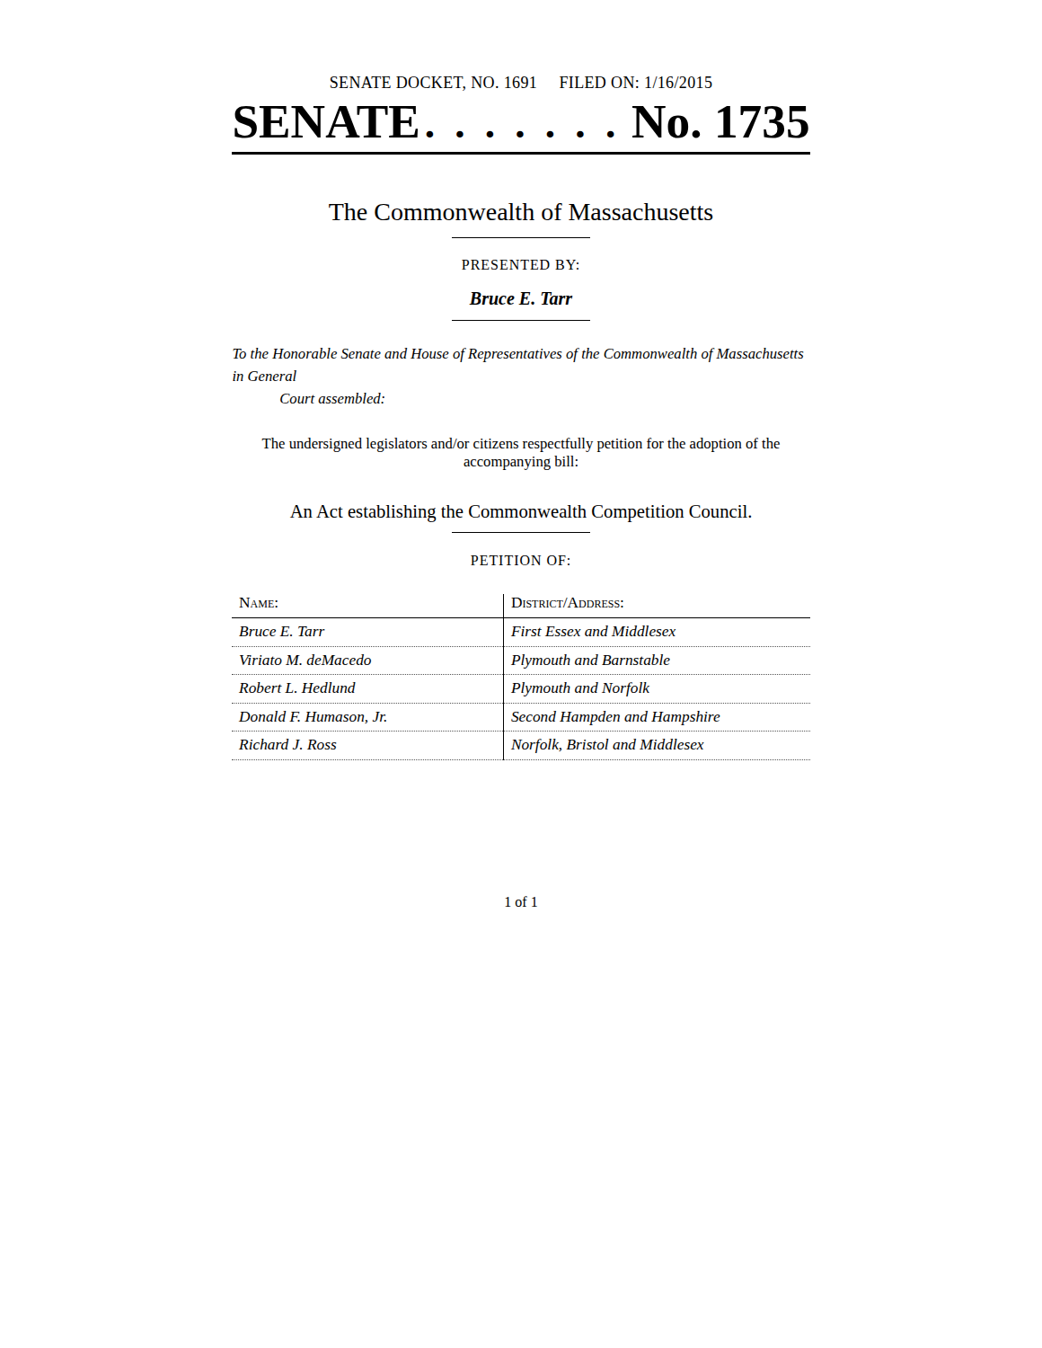SENATE DOCKET, NO. 1691 FILED ON: 1/16/2015
SENATE . . . . . . . . . . . . . . . No. 1735
The Commonwealth of Massachusetts
PRESENTED BY:
Bruce E. Tarr
To the Honorable Senate and House of Representatives of the Commonwealth of Massachusetts in General Court assembled:
The undersigned legislators and/or citizens respectfully petition for the adoption of the accompanying bill:
An Act establishing the Commonwealth Competition Council.
PETITION OF:
| Name: | District/Address: |
| --- | --- |
| Bruce E. Tarr | First Essex and Middlesex |
| Viriato M. deMacedo | Plymouth and Barnstable |
| Robert L. Hedlund | Plymouth and Norfolk |
| Donald F. Humason, Jr. | Second Hampden and Hampshire |
| Richard J. Ross | Norfolk, Bristol and Middlesex |
1 of 1